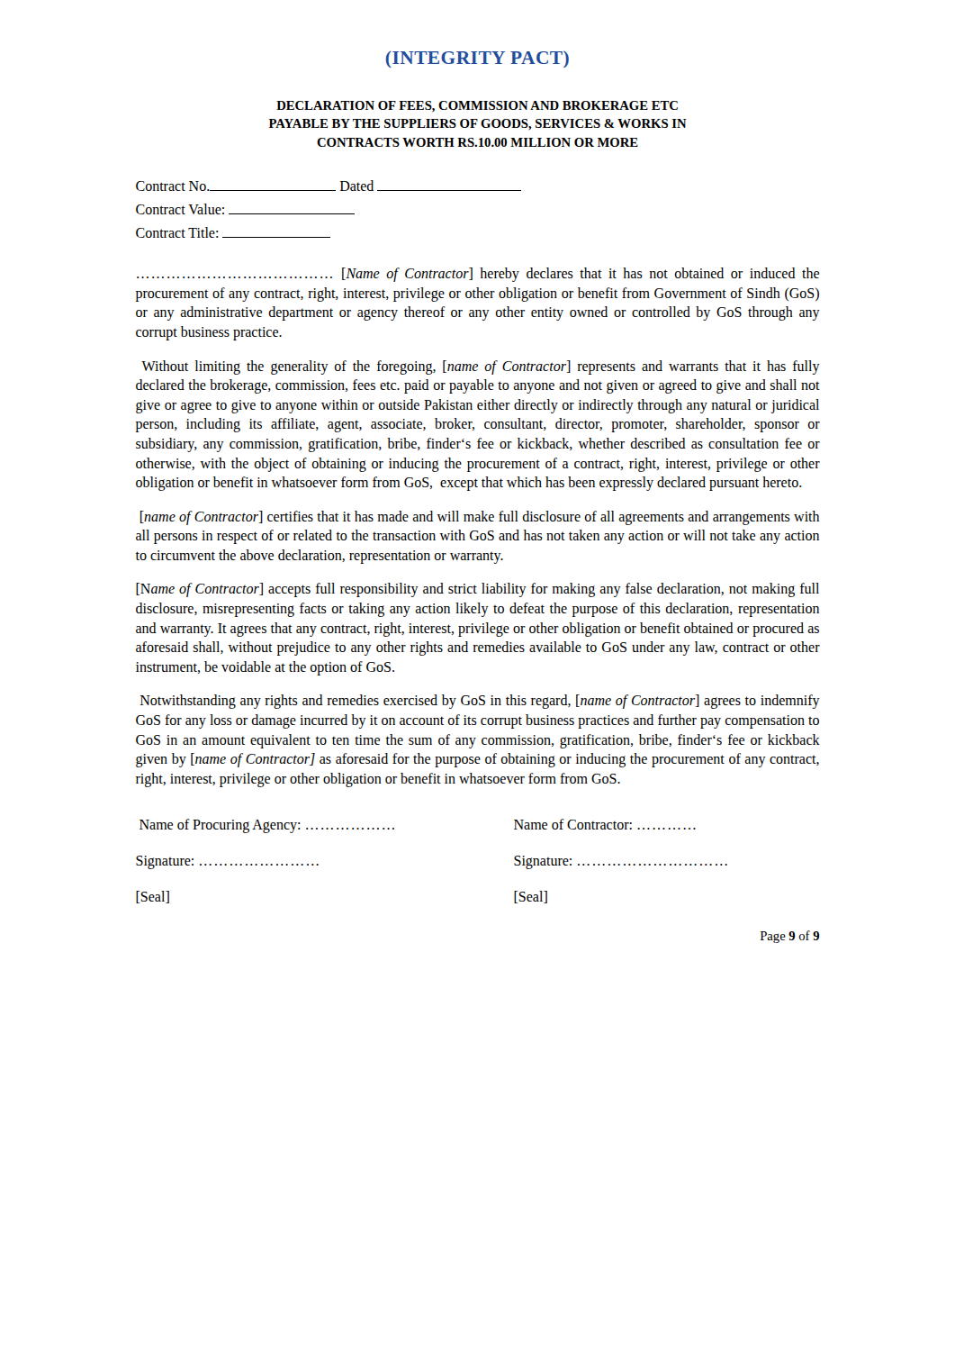(INTEGRITY PACT)
DECLARATION OF FEES, COMMISSION AND BROKERAGE ETC
PAYABLE BY THE SUPPLIERS OF GOODS, SERVICES & WORKS IN
CONTRACTS WORTH RS.10.00 MILLION OR MORE
Contract No. Dated Contract Value: Contract Title:
………………………………… [Name of Contractor] hereby declares that it has not obtained or induced the procurement of any contract, right, interest, privilege or other obligation or benefit from Government of Sindh (GoS) or any administrative department or agency thereof or any other entity owned or controlled by GoS through any corrupt business practice.
Without limiting the generality of the foregoing, [name of Contractor] represents and warrants that it has fully declared the brokerage, commission, fees etc. paid or payable to anyone and not given or agreed to give and shall not give or agree to give to anyone within or outside Pakistan either directly or indirectly through any natural or juridical person, including its affiliate, agent, associate, broker, consultant, director, promoter, shareholder, sponsor or subsidiary, any commission, gratification, bribe, finder‘s fee or kickback, whether described as consultation fee or otherwise, with the object of obtaining or inducing the procurement of a contract, right, interest, privilege or other obligation or benefit in whatsoever form from GoS, except that which has been expressly declared pursuant hereto.
[name of Contractor] certifies that it has made and will make full disclosure of all agreements and arrangements with all persons in respect of or related to the transaction with GoS and has not taken any action or will not take any action to circumvent the above declaration, representation or warranty.
[Name of Contractor] accepts full responsibility and strict liability for making any false declaration, not making full disclosure, misrepresenting facts or taking any action likely to defeat the purpose of this declaration, representation and warranty. It agrees that any contract, right, interest, privilege or other obligation or benefit obtained or procured as aforesaid shall, without prejudice to any other rights and remedies available to GoS under any law, contract or other instrument, be voidable at the option of GoS.
Notwithstanding any rights and remedies exercised by GoS in this regard, [name of Contractor] agrees to indemnify GoS for any loss or damage incurred by it on account of its corrupt business practices and further pay compensation to GoS in an amount equivalent to ten time the sum of any commission, gratification, bribe, finder‘s fee or kickback given by [name of Contractor] as aforesaid for the purpose of obtaining or inducing the procurement of any contract, right, interest, privilege or other obligation or benefit in whatsoever form from GoS.
| Name of Procuring Agency: ……………… | Name of Contractor: ………… |
| Signature: …………………… | Signature: ………………………… |
| [Seal] | [Seal] |
Page 9 of 9